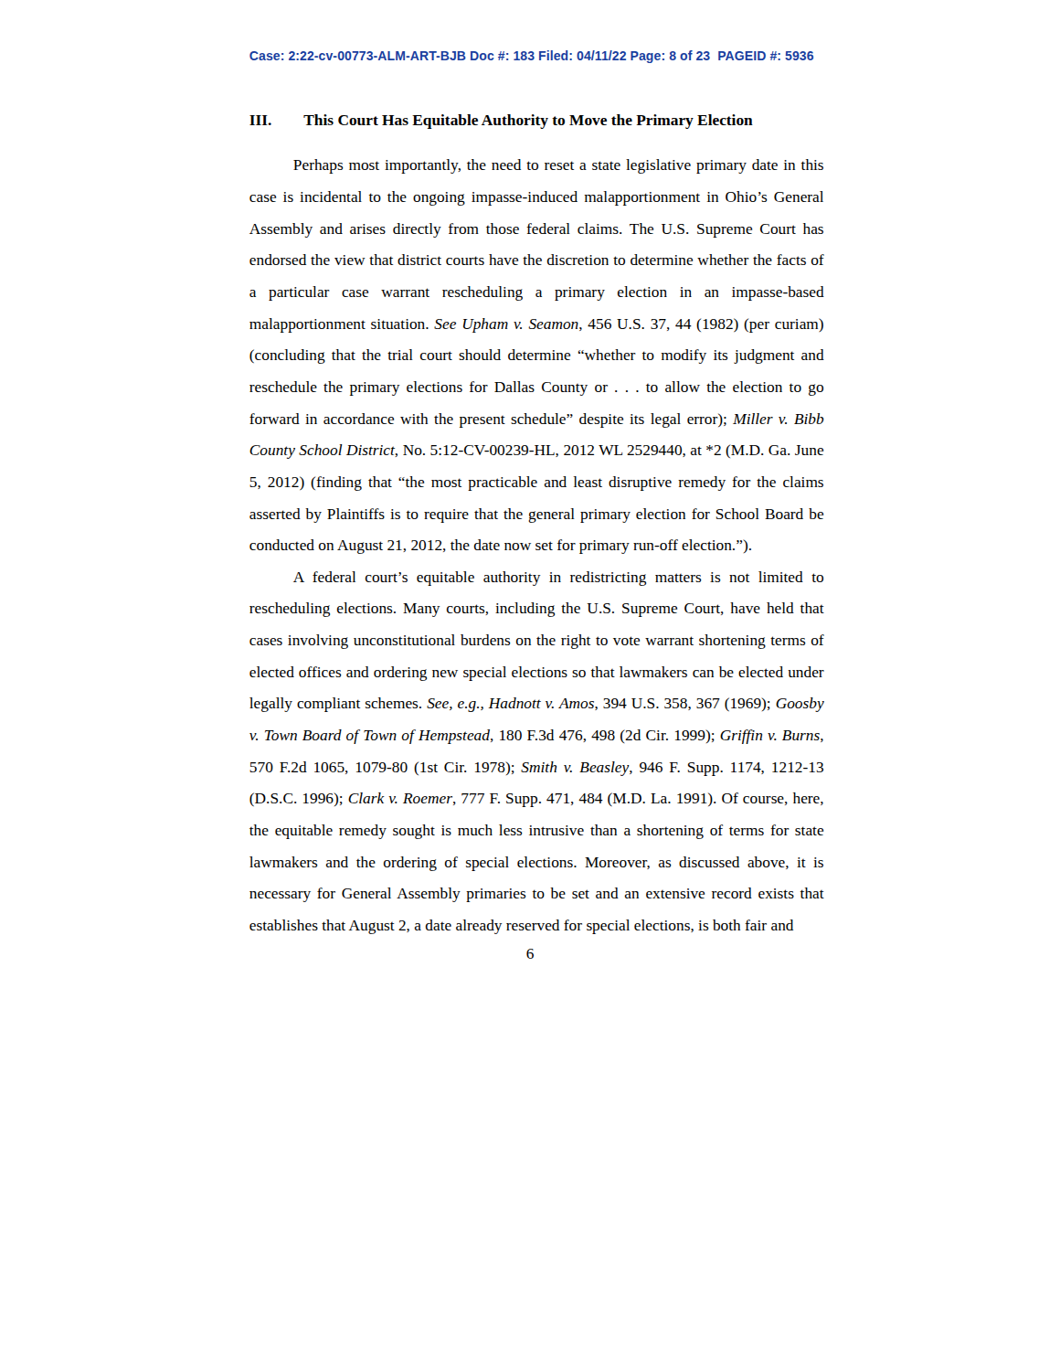Case: 2:22-cv-00773-ALM-ART-BJB Doc #: 183 Filed: 04/11/22 Page: 8 of 23 PAGEID #: 5936
III. This Court Has Equitable Authority to Move the Primary Election
Perhaps most importantly, the need to reset a state legislative primary date in this case is incidental to the ongoing impasse-induced malapportionment in Ohio’s General Assembly and arises directly from those federal claims. The U.S. Supreme Court has endorsed the view that district courts have the discretion to determine whether the facts of a particular case warrant rescheduling a primary election in an impasse-based malapportionment situation. See Upham v. Seamon, 456 U.S. 37, 44 (1982) (per curiam) (concluding that the trial court should determine “whether to modify its judgment and reschedule the primary elections for Dallas County or . . . to allow the election to go forward in accordance with the present schedule” despite its legal error); Miller v. Bibb County School District, No. 5:12-CV-00239-HL, 2012 WL 2529440, at *2 (M.D. Ga. June 5, 2012) (finding that “the most practicable and least disruptive remedy for the claims asserted by Plaintiffs is to require that the general primary election for School Board be conducted on August 21, 2012, the date now set for primary run-off election.”).
A federal court’s equitable authority in redistricting matters is not limited to rescheduling elections. Many courts, including the U.S. Supreme Court, have held that cases involving unconstitutional burdens on the right to vote warrant shortening terms of elected offices and ordering new special elections so that lawmakers can be elected under legally compliant schemes. See, e.g., Hadnott v. Amos, 394 U.S. 358, 367 (1969); Goosby v. Town Board of Town of Hempstead, 180 F.3d 476, 498 (2d Cir. 1999); Griffin v. Burns, 570 F.2d 1065, 1079-80 (1st Cir. 1978); Smith v. Beasley, 946 F. Supp. 1174, 1212-13 (D.S.C. 1996); Clark v. Roemer, 777 F. Supp. 471, 484 (M.D. La. 1991). Of course, here, the equitable remedy sought is much less intrusive than a shortening of terms for state lawmakers and the ordering of special elections. Moreover, as discussed above, it is necessary for General Assembly primaries to be set and an extensive record exists that establishes that August 2, a date already reserved for special elections, is both fair and
6